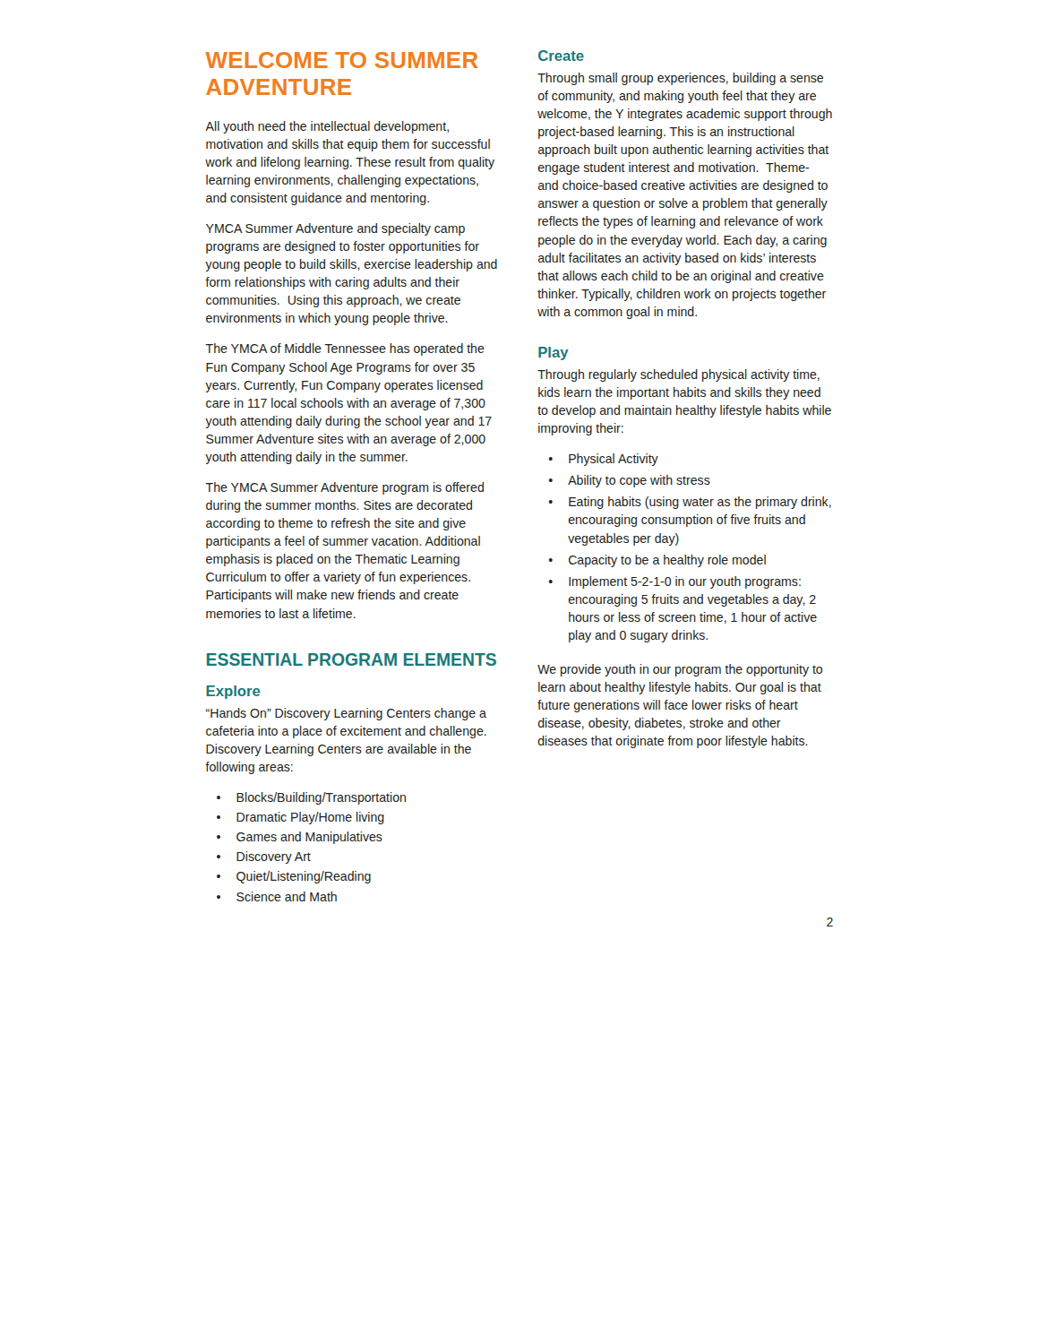WELCOME TO SUMMER ADVENTURE
All youth need the intellectual development, motivation and skills that equip them for successful work and lifelong learning. These result from quality learning environments, challenging expectations, and consistent guidance and mentoring.
YMCA Summer Adventure and specialty camp programs are designed to foster opportunities for young people to build skills, exercise leadership and form relationships with caring adults and their communities. Using this approach, we create environments in which young people thrive.
The YMCA of Middle Tennessee has operated the Fun Company School Age Programs for over 35 years. Currently, Fun Company operates licensed care in 117 local schools with an average of 7,300 youth attending daily during the school year and 17 Summer Adventure sites with an average of 2,000 youth attending daily in the summer.
The YMCA Summer Adventure program is offered during the summer months. Sites are decorated according to theme to refresh the site and give participants a feel of summer vacation. Additional emphasis is placed on the Thematic Learning Curriculum to offer a variety of fun experiences. Participants will make new friends and create memories to last a lifetime.
ESSENTIAL PROGRAM ELEMENTS
Explore
“Hands On” Discovery Learning Centers change a cafeteria into a place of excitement and challenge. Discovery Learning Centers are available in the following areas:
Blocks/Building/Transportation
Dramatic Play/Home living
Games and Manipulatives
Discovery Art
Quiet/Listening/Reading
Science and Math
Create
Through small group experiences, building a sense of community, and making youth feel that they are welcome, the Y integrates academic support through project-based learning. This is an instructional approach built upon authentic learning activities that engage student interest and motivation. Theme- and choice-based creative activities are designed to answer a question or solve a problem that generally reflects the types of learning and relevance of work people do in the everyday world. Each day, a caring adult facilitates an activity based on kids’ interests that allows each child to be an original and creative thinker. Typically, children work on projects together with a common goal in mind.
Play
Through regularly scheduled physical activity time, kids learn the important habits and skills they need to develop and maintain healthy lifestyle habits while improving their:
Physical Activity
Ability to cope with stress
Eating habits (using water as the primary drink, encouraging consumption of five fruits and vegetables per day)
Capacity to be a healthy role model
Implement 5-2-1-0 in our youth programs: encouraging 5 fruits and vegetables a day, 2 hours or less of screen time, 1 hour of active play and 0 sugary drinks.
We provide youth in our program the opportunity to learn about healthy lifestyle habits. Our goal is that future generations will face lower risks of heart disease, obesity, diabetes, stroke and other diseases that originate from poor lifestyle habits.
2